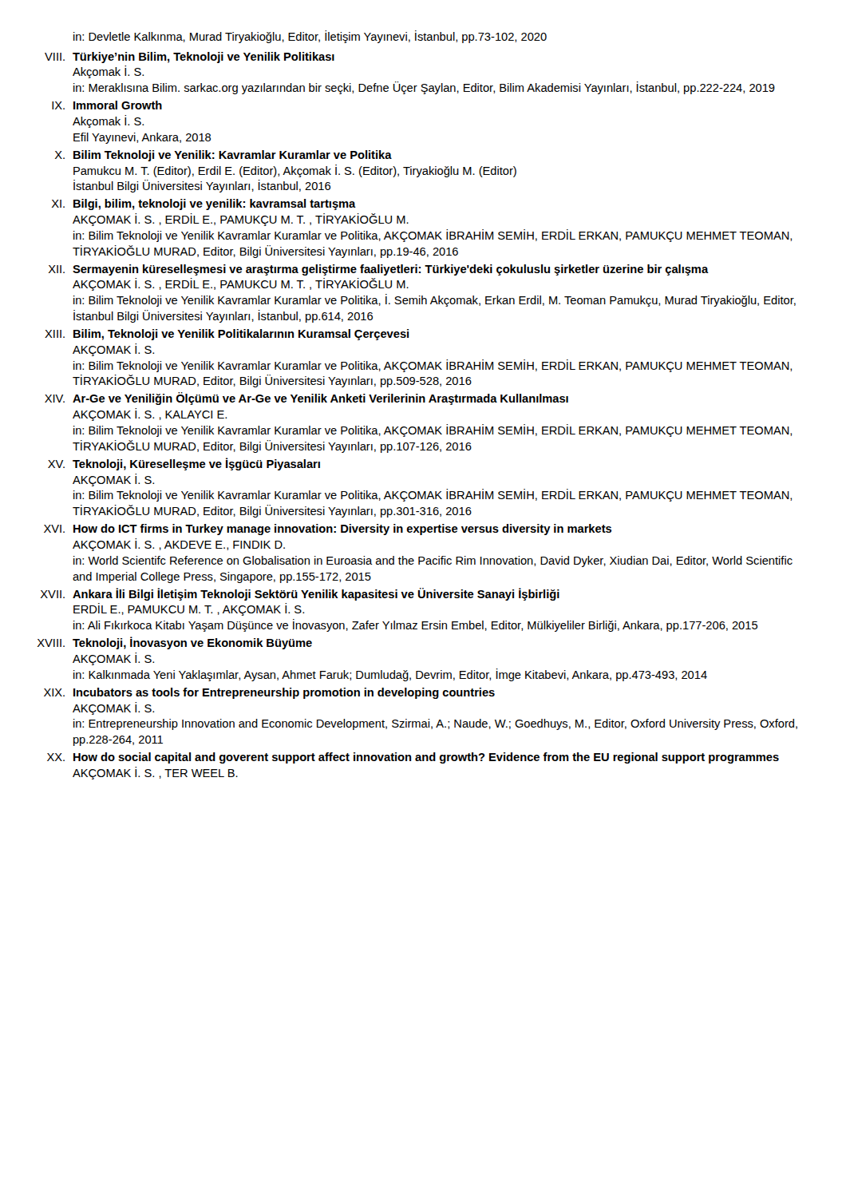in: Devletle Kalkınma, Murad Tiryakioğlu, Editor, İletişim Yayınevi, İstanbul, pp.73-102, 2020
VIII.
Türkiye’nin Bilim, Teknoloji ve Yenilik Politikası
Akçomak İ. S.
in: Meraklısına Bilim. sarkac.org yazılarından bir seçki, Defne Üçer Şaylan, Editor, Bilim Akademisi Yayınları, İstanbul, pp.222-224, 2019
IX.
Immoral Growth
Akçomak İ. S.
Efil Yayınevi, Ankara, 2018
X.
Bilim Teknoloji ve Yenilik: Kavramlar Kuramlar ve Politika
Pamukcu M. T. (Editor), Erdil E. (Editor), Akçomak İ. S. (Editor), Tiryakioğlu M. (Editor)
İstanbul Bilgi Üniversitesi Yayınları, İstanbul, 2016
XI.
Bilgi, bilim, teknoloji ve yenilik: kavramsal tartışma
AKÇOMAK İ. S. , ERDİL E., PAMUKÇU M. T. , TİRYAKİOĞLU M.
in: Bilim Teknoloji ve Yenilik Kavramlar Kuramlar ve Politika, AKÇOMAK İBRAHİM SEMİH, ERDİL ERKAN, PAMUKÇU MEHMET TEOMAN, TİRYAKİOĞLU MURAD, Editor, Bilgi Üniversitesi Yayınları, pp.19-46, 2016
XII.
Sermayenin küreselleşmesi ve araştırma geliştirme faaliyetleri: Türkiye'deki çokuluslu şirketler üzerine bir çalışma
AKÇOMAK İ. S. , ERDİL E., PAMUKCU M. T. , TİRYAKİOĞLU M.
in: Bilim Teknoloji ve Yenilik Kavramlar Kuramlar ve Politika, İ. Semih Akçomak, Erkan Erdil, M. Teoman Pamukçu, Murad Tiryakioğlu, Editor, İstanbul Bilgi Üniversitesi Yayınları, İstanbul, pp.614, 2016
XIII.
Bilim, Teknoloji ve Yenilik Politikalarının Kuramsal Çerçevesi
AKÇOMAK İ. S.
in: Bilim Teknoloji ve Yenilik Kavramlar Kuramlar ve Politika, AKÇOMAK İBRAHİM SEMİH, ERDİL ERKAN, PAMUKÇU MEHMET TEOMAN, TİRYAKİOĞLU MURAD, Editor, Bilgi Üniversitesi Yayınları, pp.509-528, 2016
XIV.
Ar-Ge ve Yeniliğin Ölçümü ve Ar-Ge ve Yenilik Anketi Verilerinin Araştırmada Kullanılması
AKÇOMAK İ. S. , KALAYCI E.
in: Bilim Teknoloji ve Yenilik Kavramlar Kuramlar ve Politika, AKÇOMAK İBRAHİM SEMİH, ERDİL ERKAN, PAMUKÇU MEHMET TEOMAN, TİRYAKİOĞLU MURAD, Editor, Bilgi Üniversitesi Yayınları, pp.107-126, 2016
XV.
Teknoloji, Küreselleşme ve İşgücü Piyasaları
AKÇOMAK İ. S.
in: Bilim Teknoloji ve Yenilik Kavramlar Kuramlar ve Politika, AKÇOMAK İBRAHİM SEMİH, ERDİL ERKAN, PAMUKÇU MEHMET TEOMAN, TİRYAKİOĞLU MURAD, Editor, Bilgi Üniversitesi Yayınları, pp.301-316, 2016
XVI.
How do ICT firms in Turkey manage innovation: Diversity in expertise versus diversity in markets
AKÇOMAK İ. S. , AKDEVE E., FINDIK D.
in: World Scientifc Reference on Globalisation in Euroasia and the Pacific Rim Innovation, David Dyker, Xiudian Dai, Editor, World Scientific and Imperial College Press, Singapore, pp.155-172, 2015
XVII.
Ankara İli Bilgi İletişim Teknoloji Sektörü Yenilik kapasitesi ve Üniversite Sanayi İşbirliği
ERDİL E., PAMUKCU M. T. , AKÇOMAK İ. S.
in: Ali Fıkırkoca Kitabı Yaşam Düşünce ve İnovasyon, Zafer Yılmaz Ersin Embel, Editor, Mülkiyeliler Birliği, Ankara, pp.177-206, 2015
XVIII.
Teknoloji, İnovasyon ve Ekonomik Büyüme
AKÇOMAK İ. S.
in: Kalkınmada Yeni Yaklaşımlar, Aysan, Ahmet Faruk; Dumludağ, Devrim, Editor, İmge Kitabevi, Ankara, pp.473-493, 2014
XIX.
Incubators as tools for Entrepreneurship promotion in developing countries
AKÇOMAK İ. S.
in: Entrepreneurship Innovation and Economic Development, Szirmai, A.; Naude, W.; Goedhuys, M., Editor, Oxford University Press, Oxford, pp.228-264, 2011
XX.
How do social capital and goverent support affect innovation and growth? Evidence from the EU regional support programmes
AKÇOMAK İ. S. , TER WEEL B.